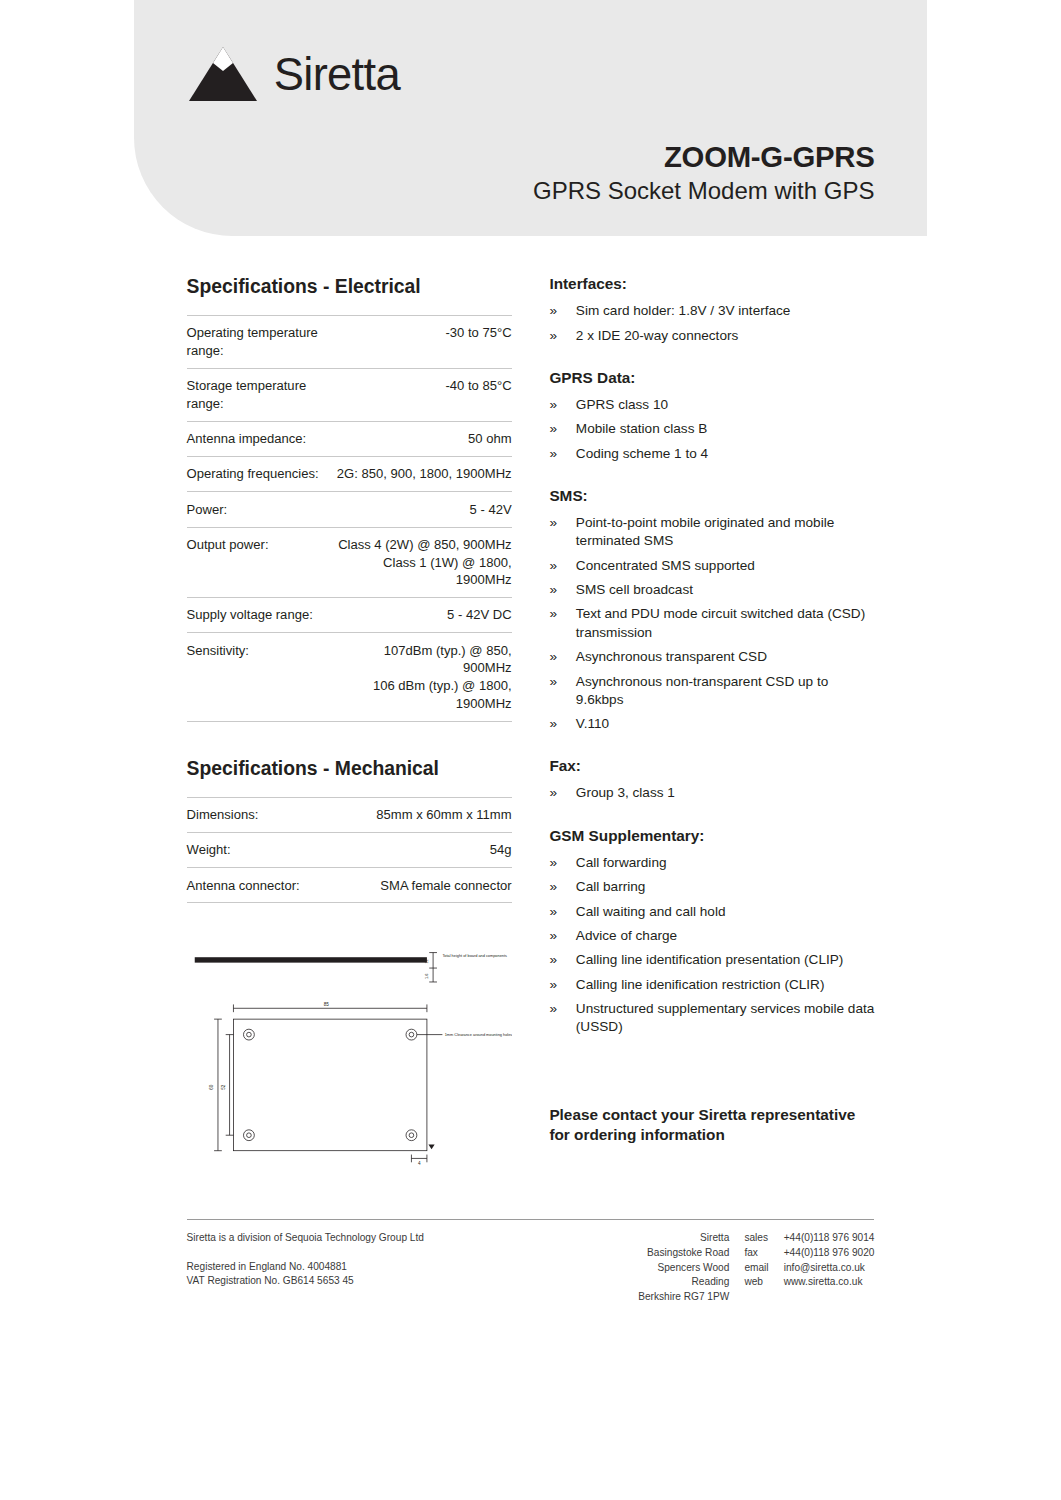Siretta
ZOOM-G-GPRS
GPRS Socket Modem with GPS
Specifications - Electrical
| Operating temperature range: | -30 to 75°C |
| Storage temperature range: | -40 to 85°C |
| Antenna impedance: | 50 ohm |
| Operating frequencies: | 2G: 850, 900, 1800, 1900MHz |
| Power: | 5 - 42V |
| Output power: | Class 4 (2W) @ 850, 900MHz Class 1 (1W) @ 1800, 1900MHz |
| Supply voltage range: | 5 - 42V DC |
| Sensitivity: | 107dBm (typ.) @ 850, 900MHz 106 dBm (typ.) @ 1800, 1900MHz |
Specifications - Mechanical
| Dimensions: | 85mm x 60mm x 11mm |
| Weight: | 54g |
| Antenna connector: | SMA female connector |
Total height of board and components 11 1.6 1mm Clearance around mounting holes 85 60 52 4
Interfaces:
Sim card holder: 1.8V / 3V interface
2 x IDE 20-way connectors
GPRS Data:
GPRS class 10
Mobile station class B
Coding scheme 1 to 4
SMS:
Point-to-point mobile originated and mobile terminated SMS
Concentrated SMS supported
SMS cell broadcast
Text and PDU mode circuit switched data (CSD) transmission
Asynchronous transparent CSD
Asynchronous non-transparent CSD up to 9.6kbps
V.110
Fax:
Group 3, class 1
GSM Supplementary:
Call forwarding
Call barring
Call waiting and call hold
Advice of charge
Calling line identification presentation (CLIP)
Calling line idenification restriction (CLIR)
Unstructured supplementary services mobile data (USSD)
Please contact your Siretta representative
for ordering information
Siretta is a division of Sequoia Technology Group Ltd
Registered in England No. 4004881
VAT Registration No. GB614 5653 45
Siretta
Basingstoke Road
Spencers Wood
Reading
Berkshire RG7 1PW
sales
fax
email
web
+44(0)118 976 9014
+44(0)118 976 9020
info@siretta.co.uk
www.siretta.co.uk